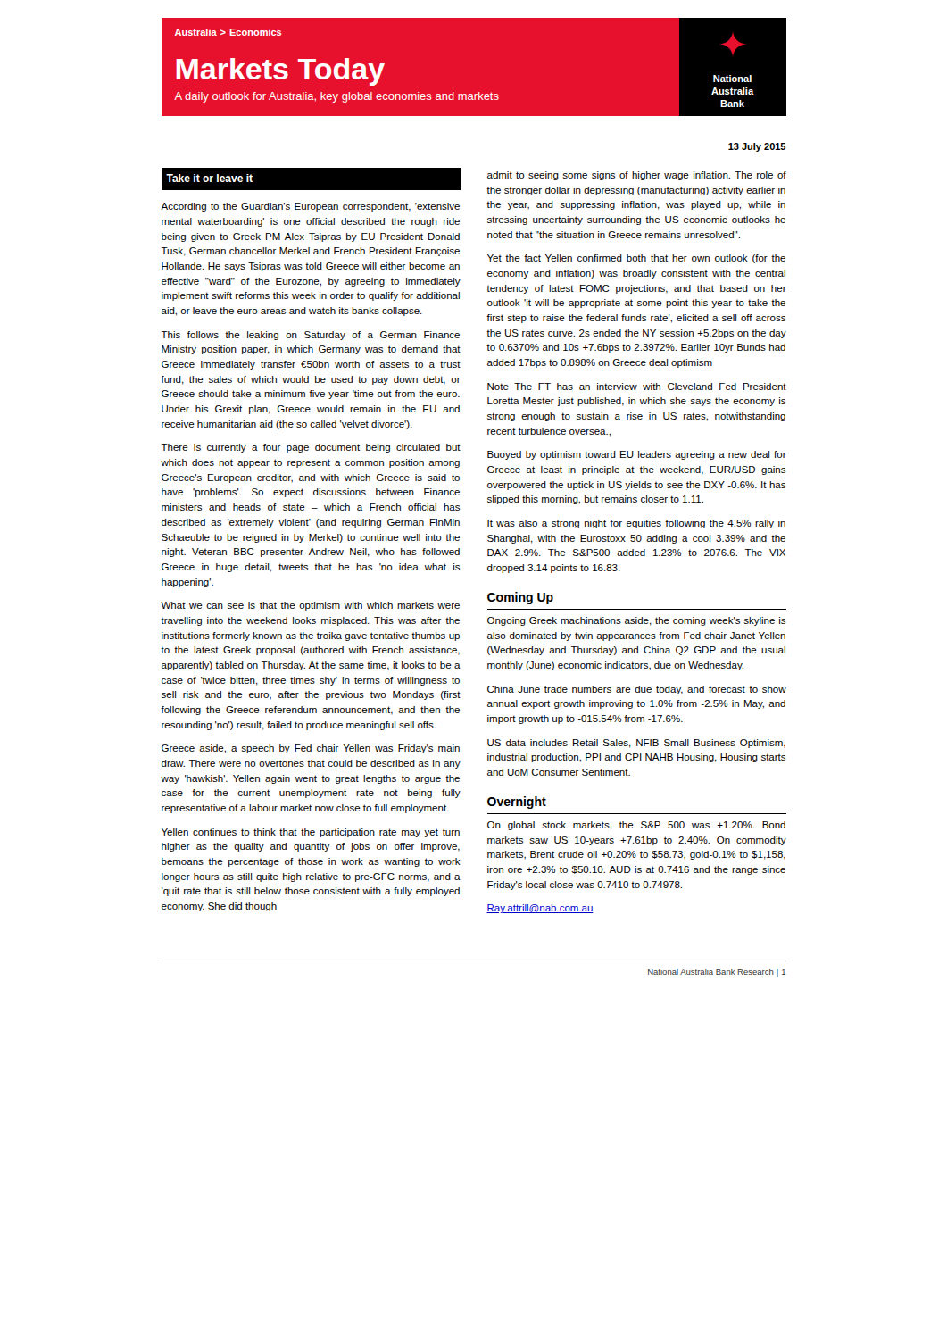Australia>Economics
Markets Today
A daily outlook for Australia, key global economies and markets
✦
National
Australia
Bank
13 July 2015
Take it or leave it
According to the Guardian's European correspondent, 'extensive mental waterboarding' is one official described the rough ride being given to Greek PM Alex Tsipras by EU President Donald Tusk, German chancellor Merkel and French President Françoise Hollande. He says Tsipras was told Greece will either become an effective "ward" of the Eurozone, by agreeing to immediately implement swift reforms this week in order to qualify for additional aid, or leave the euro areas and watch its banks collapse.
This follows the leaking on Saturday of a German Finance Ministry position paper, in which Germany was to demand that Greece immediately transfer €50bn worth of assets to a trust fund, the sales of which would be used to pay down debt, or Greece should take a minimum five year 'time out from the euro. Under his Grexit plan, Greece would remain in the EU and receive humanitarian aid (the so called 'velvet divorce').
There is currently a four page document being circulated but which does not appear to represent a common position among Greece's European creditor, and with which Greece is said to have 'problems'. So expect discussions between Finance ministers and heads of state – which a French official has described as 'extremely violent' (and requiring German FinMin Schaeuble to be reigned in by Merkel) to continue well into the night. Veteran BBC presenter Andrew Neil, who has followed Greece in huge detail, tweets that he has 'no idea what is happening'.
What we can see is that the optimism with which markets were travelling into the weekend looks misplaced. This was after the institutions formerly known as the troika gave tentative thumbs up to the latest Greek proposal (authored with French assistance, apparently) tabled on Thursday. At the same time, it looks to be a case of 'twice bitten, three times shy' in terms of willingness to sell risk and the euro, after the previous two Mondays (first following the Greece referendum announcement, and then the resounding 'no') result, failed to produce meaningful sell offs.
Greece aside, a speech by Fed chair Yellen was Friday's main draw. There were no overtones that could be described as in any way 'hawkish'. Yellen again went to great lengths to argue the case for the current unemployment rate not being fully representative of a labour market now close to full employment.
Yellen continues to think that the participation rate may yet turn higher as the quality and quantity of jobs on offer improve, bemoans the percentage of those in work as wanting to work longer hours as still quite high relative to pre-GFC norms, and a 'quit rate that is still below those consistent with a fully employed economy. She did though
admit to seeing some signs of higher wage inflation. The role of the stronger dollar in depressing (manufacturing) activity earlier in the year, and suppressing inflation, was played up, while in stressing uncertainty surrounding the US economic outlooks he noted that "the situation in Greece remains unresolved".
Yet the fact Yellen confirmed both that her own outlook (for the economy and inflation) was broadly consistent with the central tendency of latest FOMC projections, and that based on her outlook 'it will be appropriate at some point this year to take the first step to raise the federal funds rate', elicited a sell off across the US rates curve. 2s ended the NY session +5.2bps on the day to 0.6370% and 10s +7.6bps to 2.3972%. Earlier 10yr Bunds had added 17bps to 0.898% on Greece deal optimism
Note The FT has an interview with Cleveland Fed President Loretta Mester just published, in which she says the economy is strong enough to sustain a rise in US rates, notwithstanding recent turbulence oversea.,
Buoyed by optimism toward EU leaders agreeing a new deal for Greece at least in principle at the weekend, EUR/USD gains overpowered the uptick in US yields to see the DXY -0.6%. It has slipped this morning, but remains closer to 1.11.
It was also a strong night for equities following the 4.5% rally in Shanghai, with the Eurostoxx 50 adding a cool 3.39% and the DAX 2.9%. The S&P500 added 1.23% to 2076.6. The VIX dropped 3.14 points to 16.83.
Coming Up
Ongoing Greek machinations aside, the coming week's skyline is also dominated by twin appearances from Fed chair Janet Yellen (Wednesday and Thursday) and China Q2 GDP and the usual monthly (June) economic indicators, due on Wednesday.
China June trade numbers are due today, and forecast to show annual export growth improving to 1.0% from -2.5% in May, and import growth up to -015.54% from -17.6%.
US data includes Retail Sales, NFIB Small Business Optimism, industrial production, PPI and CPI NAHB Housing, Housing starts and UoM Consumer Sentiment.
Overnight
On global stock markets, the S&P 500 was +1.20%. Bond markets saw US 10-years +7.61bp to 2.40%. On commodity markets, Brent crude oil +0.20% to $58.73, gold-0.1% to $1,158, iron ore +2.3% to $50.10. AUD is at 0.7416 and the range since Friday's local close was 0.7410 to 0.74978.
Ray.attrill@nab.com.au
National Australia Bank Research|1